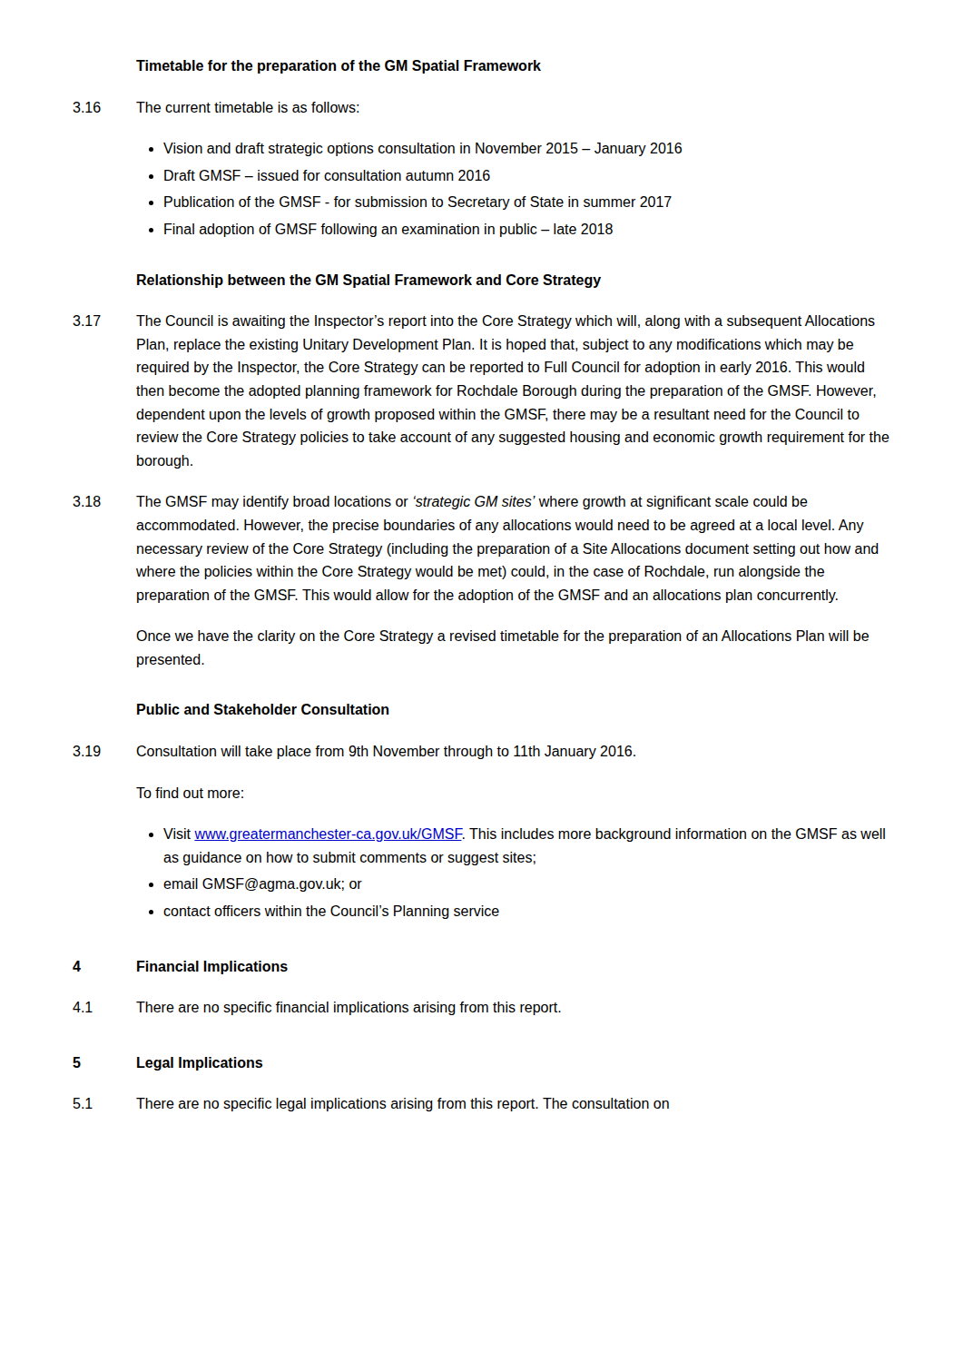Timetable for the preparation of the GM Spatial Framework
3.16
The current timetable is as follows:
Vision and draft strategic options consultation in November 2015 – January 2016
Draft GMSF – issued for consultation autumn 2016
Publication of the GMSF - for submission to Secretary of State in summer 2017
Final adoption of GMSF following an examination in public – late 2018
Relationship between the GM Spatial Framework and Core Strategy
3.17
The Council is awaiting the Inspector’s report into the Core Strategy which will, along with a subsequent Allocations Plan, replace the existing Unitary Development Plan. It is hoped that, subject to any modifications which may be required by the Inspector, the Core Strategy can be reported to Full Council for adoption in early 2016. This would then become the adopted planning framework for Rochdale Borough during the preparation of the GMSF. However, dependent upon the levels of growth proposed within the GMSF, there may be a resultant need for the Council to review the Core Strategy policies to take account of any suggested housing and economic growth requirement for the borough.
3.18
The GMSF may identify broad locations or ‘strategic GM sites’ where growth at significant scale could be accommodated. However, the precise boundaries of any allocations would need to be agreed at a local level. Any necessary review of the Core Strategy (including the preparation of a Site Allocations document setting out how and where the policies within the Core Strategy would be met) could, in the case of Rochdale, run alongside the preparation of the GMSF. This would allow for the adoption of the GMSF and an allocations plan concurrently.
Once we have the clarity on the Core Strategy a revised timetable for the preparation of an Allocations Plan will be presented.
Public and Stakeholder Consultation
3.19
Consultation will take place from 9th November through to 11th January 2016.
To find out more:
Visit www.greatermanchester-ca.gov.uk/GMSF. This includes more background information on the GMSF as well as guidance on how to submit comments or suggest sites;
email GMSF@agma.gov.uk; or
contact officers within the Council’s Planning service
4
Financial Implications
4.1
There are no specific financial implications arising from this report.
5
Legal Implications
5.1
There are no specific legal implications arising from this report. The consultation on